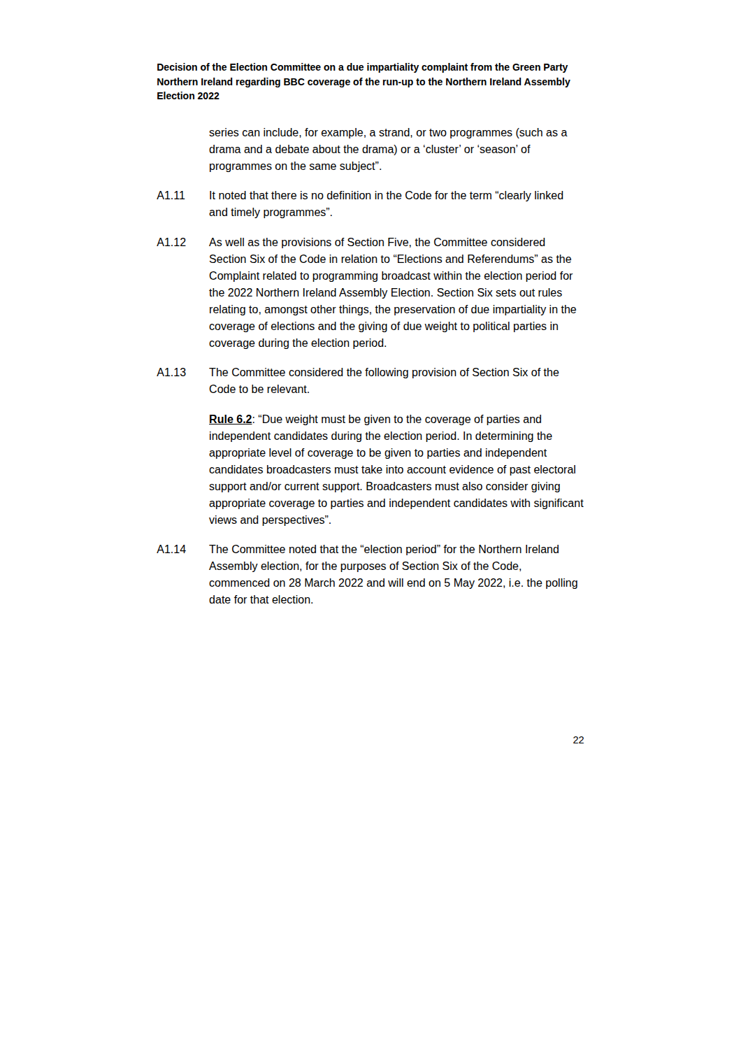Decision of the Election Committee on a due impartiality complaint from the Green Party Northern Ireland regarding BBC coverage of the run-up to the Northern Ireland Assembly Election 2022
series can include, for example, a strand, or two programmes (such as a drama and a debate about the drama) or a ‘cluster’ or ‘season’ of programmes on the same subject”.
A1.11
It noted that there is no definition in the Code for the term “clearly linked and timely programmes”.
A1.12
As well as the provisions of Section Five, the Committee considered Section Six of the Code in relation to “Elections and Referendums” as the Complaint related to programming broadcast within the election period for the 2022 Northern Ireland Assembly Election. Section Six sets out rules relating to, amongst other things, the preservation of due impartiality in the coverage of elections and the giving of due weight to political parties in coverage during the election period.
A1.13
The Committee considered the following provision of Section Six of the Code to be relevant.
Rule 6.2: “Due weight must be given to the coverage of parties and independent candidates during the election period. In determining the appropriate level of coverage to be given to parties and independent candidates broadcasters must take into account evidence of past electoral support and/or current support. Broadcasters must also consider giving appropriate coverage to parties and independent candidates with significant views and perspectives”.
A1.14
The Committee noted that the “election period” for the Northern Ireland Assembly election, for the purposes of Section Six of the Code, commenced on 28 March 2022 and will end on 5 May 2022, i.e. the polling date for that election.
22